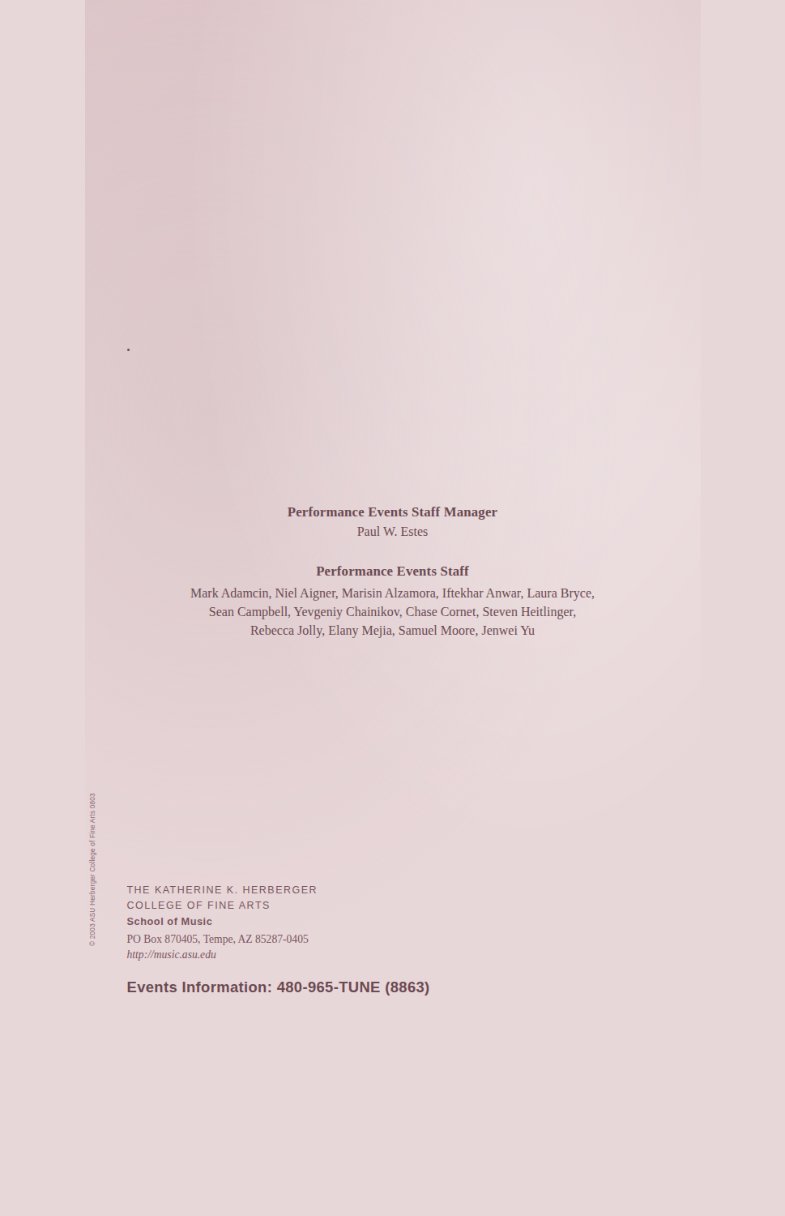Performance Events Staff Manager
Paul W. Estes
Performance Events Staff
Mark Adamcin, Niel Aigner, Marisin Alzamora, Iftekhar Anwar, Laura Bryce,
Sean Campbell, Yevgeniy Chainikov, Chase Cornet, Steven Heitlinger,
Rebecca Jolly, Elany Mejia, Samuel Moore, Jenwei Yu
© 2003 ASU Herberger College of Fine Arts 0803
The Katherine K. Herberger
College of Fine Arts
School of Music
PO Box 870405, Tempe, AZ 85287-0405
http://music.asu.edu
Events Information: 480-965-TUNE (8863)